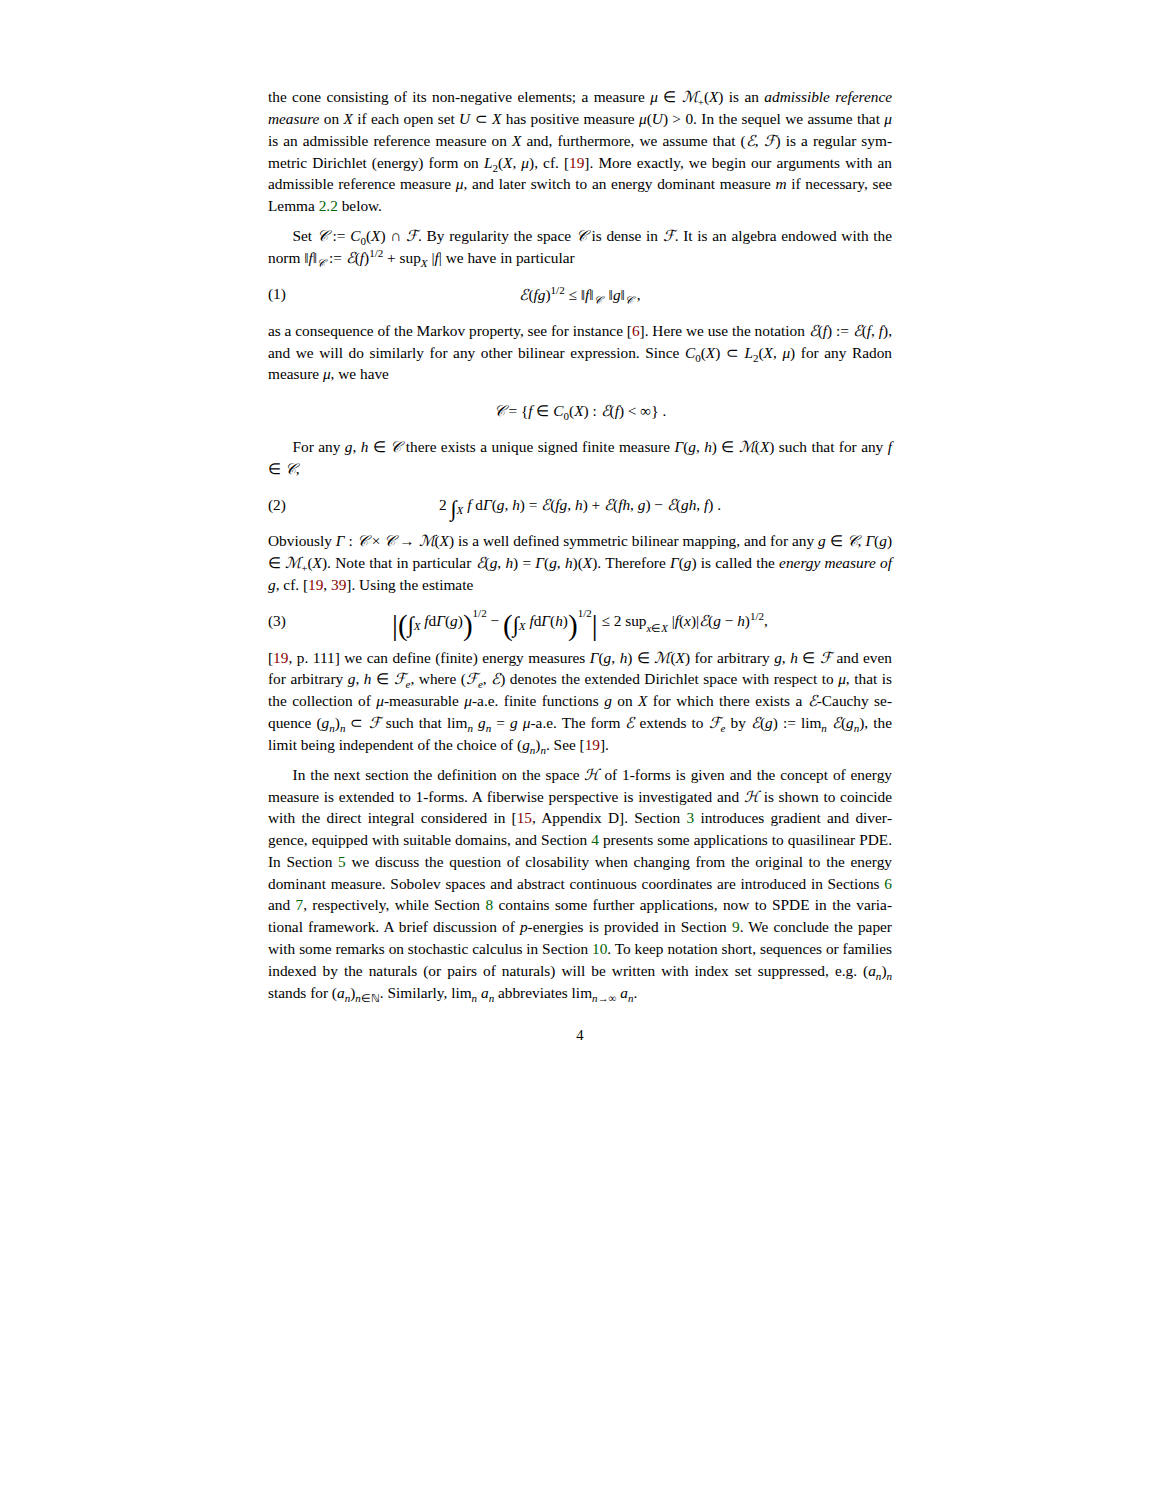the cone consisting of its non-negative elements; a measure μ ∈ ℳ+(X) is an admissible reference measure on X if each open set U ⊂ X has positive measure μ(U) > 0. In the sequel we assume that μ is an admissible reference measure on X and, furthermore, we assume that (ℰ, ℱ) is a regular symmetric Dirichlet (energy) form on L2(X, μ), cf. [19]. More exactly, we begin our arguments with an admissible reference measure μ, and later switch to an energy dominant measure m if necessary, see Lemma 2.2 below.
Set 𝒞 := C0(X) ∩ ℱ. By regularity the space 𝒞 is dense in ℱ. It is an algebra endowed with the norm ‖f‖𝒞 := ℰ(f)1/2 + supX |f| we have in particular
(1) ℰ(fg)1/2 ≤ ‖f‖𝒞  ‖g‖𝒞 ,
as a consequence of the Markov property, see for instance [6]. Here we use the notation ℰ(f) := ℰ(f, f), and we will do similarly for any other bilinear expression. Since C0(X) ⊂ L2(X, μ) for any Radon measure μ, we have
𝒞 = {f ∈ C0(X) : ℰ(f) < ∞} .
For any g, h ∈ 𝒞 there exists a unique signed finite measure Γ(g, h) ∈ ℳ(X) such that for any f ∈ 𝒞,
(2) 2 ∫X f dΓ(g, h) = ℰ(fg, h) + ℰ(fh, g) − ℰ(gh, f) .
Obviously Γ : 𝒞 × 𝒞 → ℳ(X) is a well defined symmetric bilinear mapping, and for any g ∈ 𝒞, Γ(g) ∈ ℳ+(X). Note that in particular ℰ(g, h) = Γ(g, h)(X). Therefore Γ(g) is called the energy measure of g, cf. [19, 39]. Using the estimate
(3) |(∫X fdΓ(g)) 1/2 − (∫X fdΓ(h)) 1/2| ≤ 2 supx∈X |f(x)|ℰ(g − h)1/2,
[19, p. 111] we can define (finite) energy measures Γ(g, h) ∈ ℳ(X) for arbitrary g, h ∈ ℱ and even for arbitrary g, h ∈ ℱe, where (ℱe, ℰ) denotes the extended Dirichlet space with respect to μ, that is the collection of μ-measurable μ-a.e. finite functions g on X for which there exists a ℰ-Cauchy sequence (gn)n ⊂ ℱ such that limn gn = g μ-a.e. The form ℰ extends to ℱe by ℰ(g) := limn ℰ(gn), the limit being independent of the choice of (gn)n. See [19].
In the next section the definition on the space ℋ of 1-forms is given and the concept of energy measure is extended to 1-forms. A fiberwise perspective is investigated and ℋ is shown to coincide with the direct integral considered in [15, Appendix D]. Section 3 introduces gradient and divergence, equipped with suitable domains, and Section 4 presents some applications to quasilinear PDE. In Section 5 we discuss the question of closability when changing from the original to the energy dominant measure. Sobolev spaces and abstract continuous coordinates are introduced in Sections 6 and 7, respectively, while Section 8 contains some further applications, now to SPDE in the variational framework. A brief discussion of p-energies is provided in Section 9. We conclude the paper with some remarks on stochastic calculus in Section 10. To keep notation short, sequences or families indexed by the naturals (or pairs of naturals) will be written with index set suppressed, e.g. (an)n stands for (an)n∈ℕ. Similarly, limn an abbreviates limn→∞ an.
4